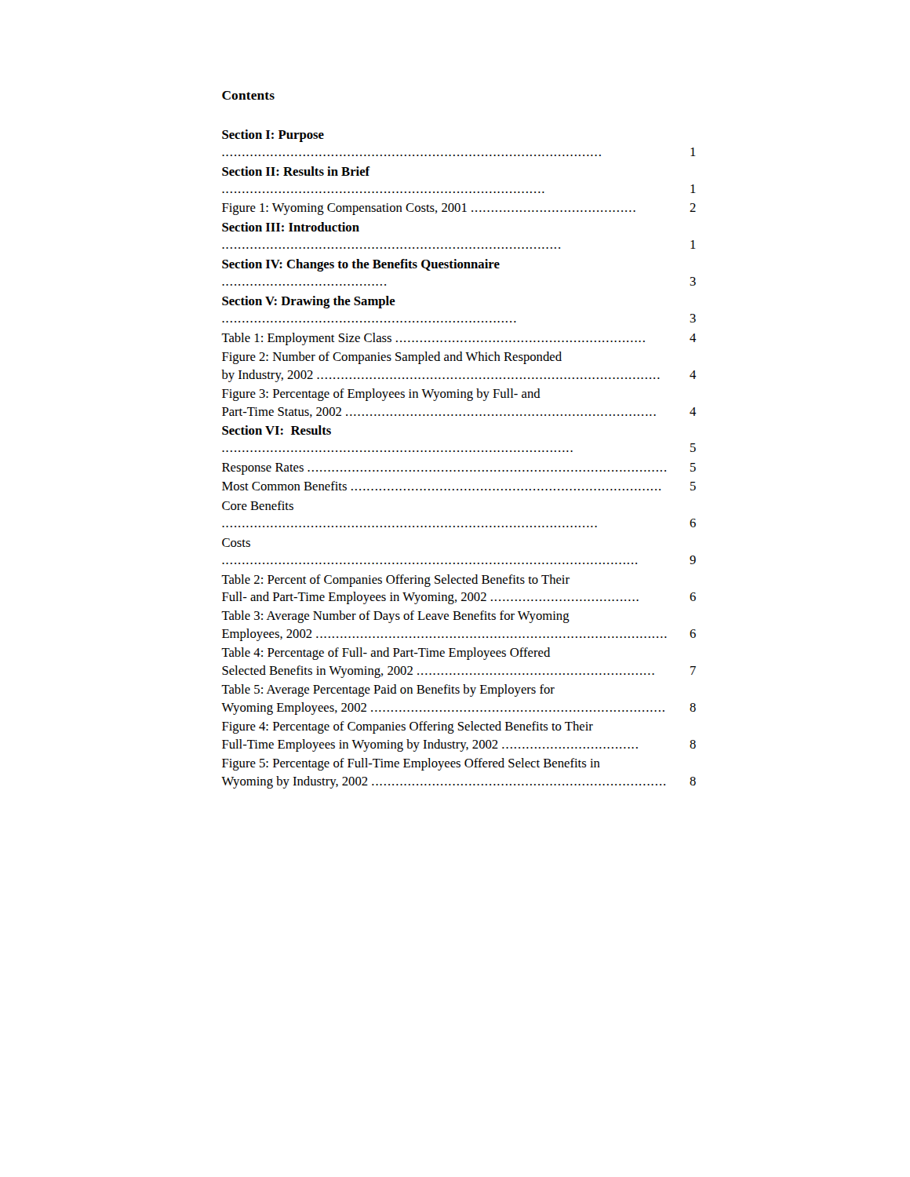Contents
| Section I: Purpose .............................................................................................. | 1 |
| Section II: Results in Brief ................................................................................ | 1 |
| Figure 1: Wyoming Compensation Costs, 2001 ......................................... | 2 |
| Section III: Introduction .................................................................................... | 1 |
| Section IV: Changes to the Benefits Questionnaire ......................................... | 3 |
| Section V: Drawing the Sample ......................................................................... | 3 |
| Table 1: Employment Size Class .............................................................. | 4 |
| Figure 2: Number of Companies Sampled and Which Responded by Industry, 2002 ..................................................................................... | 4 |
| Figure 3: Percentage of Employees in Wyoming by Full- and Part-Time Status, 2002 ............................................................................. | 4 |
| Section VI: Results ....................................................................................... | 5 |
| Response Rates ......................................................................................... | 5 |
| Most Common Benefits ............................................................................. | 5 |
| Core Benefits ............................................................................................. | 6 |
| Costs ....................................................................................................... | 9 |
| Table 2: Percent of Companies Offering Selected Benefits to Their Full- and Part-Time Employees in Wyoming, 2002 ..................................... | 6 |
| Table 3: Average Number of Days of Leave Benefits for Wyoming Employees, 2002 ....................................................................................... | 6 |
| Table 4: Percentage of Full- and Part-Time Employees Offered Selected Benefits in Wyoming, 2002 ........................................................... | 7 |
| Table 5: Average Percentage Paid on Benefits by Employers for Wyoming Employees, 2002 ......................................................................... | 8 |
| Figure 4: Percentage of Companies Offering Selected Benefits to Their Full-Time Employees in Wyoming by Industry, 2002 .................................. | 8 |
| Figure 5: Percentage of Full-Time Employees Offered Select Benefits in Wyoming by Industry, 2002 ......................................................................... | 8 |